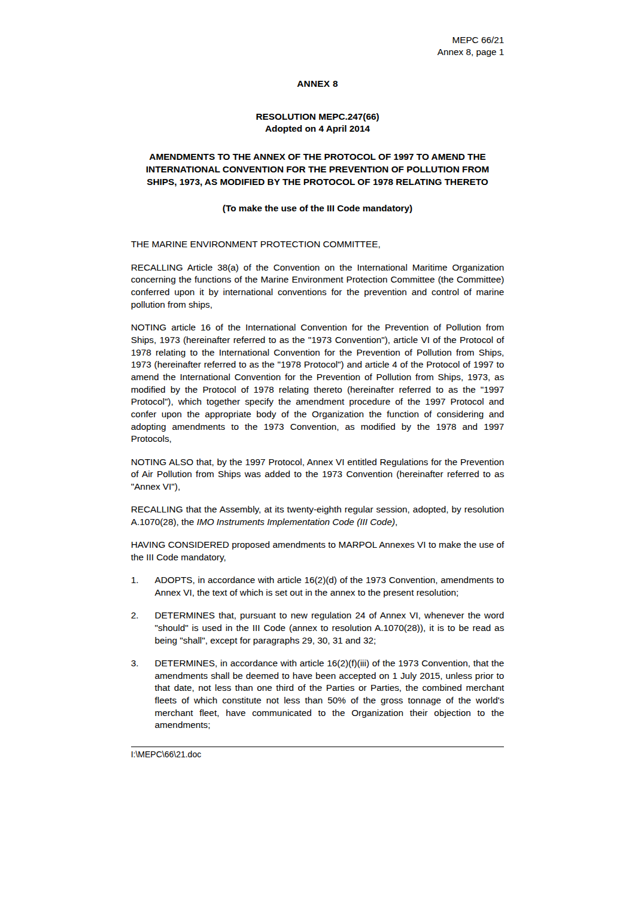MEPC 66/21
Annex 8, page 1
ANNEX 8
RESOLUTION MEPC.247(66)
Adopted on 4 April 2014
AMENDMENTS TO THE ANNEX OF THE PROTOCOL OF 1997 TO AMEND THE INTERNATIONAL CONVENTION FOR THE PREVENTION OF POLLUTION FROM SHIPS, 1973, AS MODIFIED BY THE PROTOCOL OF 1978 RELATING THERETO
(To make the use of the III Code mandatory)
THE MARINE ENVIRONMENT PROTECTION COMMITTEE,
RECALLING Article 38(a) of the Convention on the International Maritime Organization concerning the functions of the Marine Environment Protection Committee (the Committee) conferred upon it by international conventions for the prevention and control of marine pollution from ships,
NOTING article 16 of the International Convention for the Prevention of Pollution from Ships, 1973 (hereinafter referred to as the "1973 Convention"), article VI of the Protocol of 1978 relating to the International Convention for the Prevention of Pollution from Ships, 1973 (hereinafter referred to as the "1978 Protocol") and article 4 of the Protocol of 1997 to amend the International Convention for the Prevention of Pollution from Ships, 1973, as modified by the Protocol of 1978 relating thereto (hereinafter referred to as the "1997 Protocol"), which together specify the amendment procedure of the 1997 Protocol and confer upon the appropriate body of the Organization the function of considering and adopting amendments to the 1973 Convention, as modified by the 1978 and 1997 Protocols,
NOTING ALSO that, by the 1997 Protocol, Annex VI entitled Regulations for the Prevention of Air Pollution from Ships was added to the 1973 Convention (hereinafter referred to as "Annex VI"),
RECALLING that the Assembly, at its twenty-eighth regular session, adopted, by resolution A.1070(28), the IMO Instruments Implementation Code (III Code),
HAVING CONSIDERED proposed amendments to MARPOL Annexes VI to make the use of the III Code mandatory,
1.
ADOPTS, in accordance with article 16(2)(d) of the 1973 Convention, amendments to Annex VI, the text of which is set out in the annex to the present resolution;
2.
DETERMINES that, pursuant to new regulation 24 of Annex VI, whenever the word "should" is used in the III Code (annex to resolution A.1070(28)), it is to be read as being "shall", except for paragraphs 29, 30, 31 and 32;
3.
DETERMINES, in accordance with article 16(2)(f)(iii) of the 1973 Convention, that the amendments shall be deemed to have been accepted on 1 July 2015, unless prior to that date, not less than one third of the Parties or Parties, the combined merchant fleets of which constitute not less than 50% of the gross tonnage of the world's merchant fleet, have communicated to the Organization their objection to the amendments;
I:\MEPC\66\21.doc